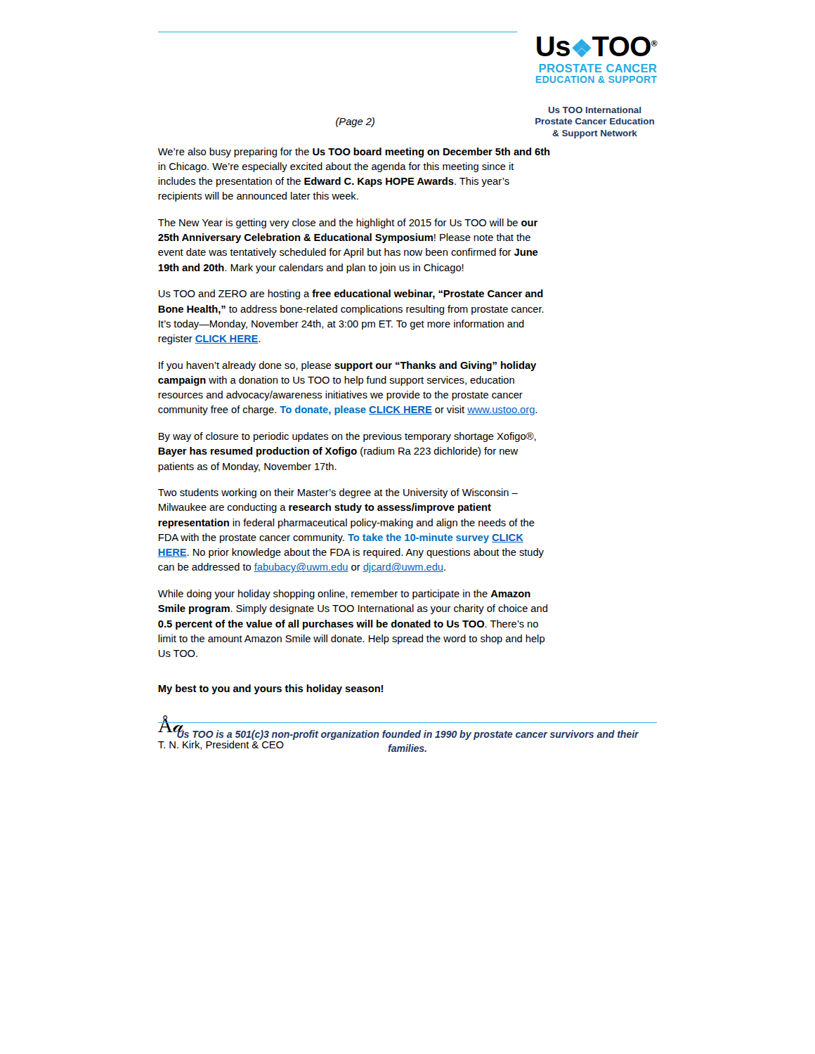Us❖TOO®
PROSTATE CANCER
EDUCATION & SUPPORT
Us TOO International
Prostate Cancer Education
& Support Network
(Page 2)
We’re also busy preparing for the Us TOO board meeting on December 5th and 6th in Chicago. We’re especially excited about the agenda for this meeting since it includes the presentation of the Edward C. Kaps HOPE Awards. This year’s recipients will be announced later this week.
The New Year is getting very close and the highlight of 2015 for Us TOO will be our 25th Anniversary Celebration & Educational Symposium! Please note that the event date was tentatively scheduled for April but has now been confirmed for June 19th and 20th. Mark your calendars and plan to join us in Chicago!
Us TOO and ZERO are hosting a free educational webinar, “Prostate Cancer and Bone Health,” to address bone-related complications resulting from prostate cancer. It’s today—Monday, November 24th, at 3:00 pm ET. To get more information and register CLICK HERE.
If you haven’t already done so, please support our “Thanks and Giving” holiday campaign with a donation to Us TOO to help fund support services, education resources and advocacy/awareness initiatives we provide to the prostate cancer community free of charge. To donate, please CLICK HERE or visit www.ustoo.org.
By way of closure to periodic updates on the previous temporary shortage Xofigo®, Bayer has resumed production of Xofigo (radium Ra 223 dichloride) for new patients as of Monday, November 17th.
Two students working on their Master’s degree at the University of Wisconsin – Milwaukee are conducting a research study to assess/improve patient representation in federal pharmaceutical policy-making and align the needs of the FDA with the prostate cancer community. To take the 10-minute survey CLICK HERE. No prior knowledge about the FDA is required. Any questions about the study can be addressed to fabubacy@uwm.edu or djcard@uwm.edu.
While doing your holiday shopping online, remember to participate in the Amazon Smile program. Simply designate Us TOO International as your charity of choice and 0.5 percent of the value of all purchases will be donated to Us TOO. There’s no limit to the amount Amazon Smile will donate. Help spread the word to shop and help Us TOO.
My best to you and yours this holiday season!
Å𝒶
T. N. Kirk, President & CEO
Us TOO is a 501(c)3 non-profit organization founded in 1990 by prostate cancer survivors and their families.